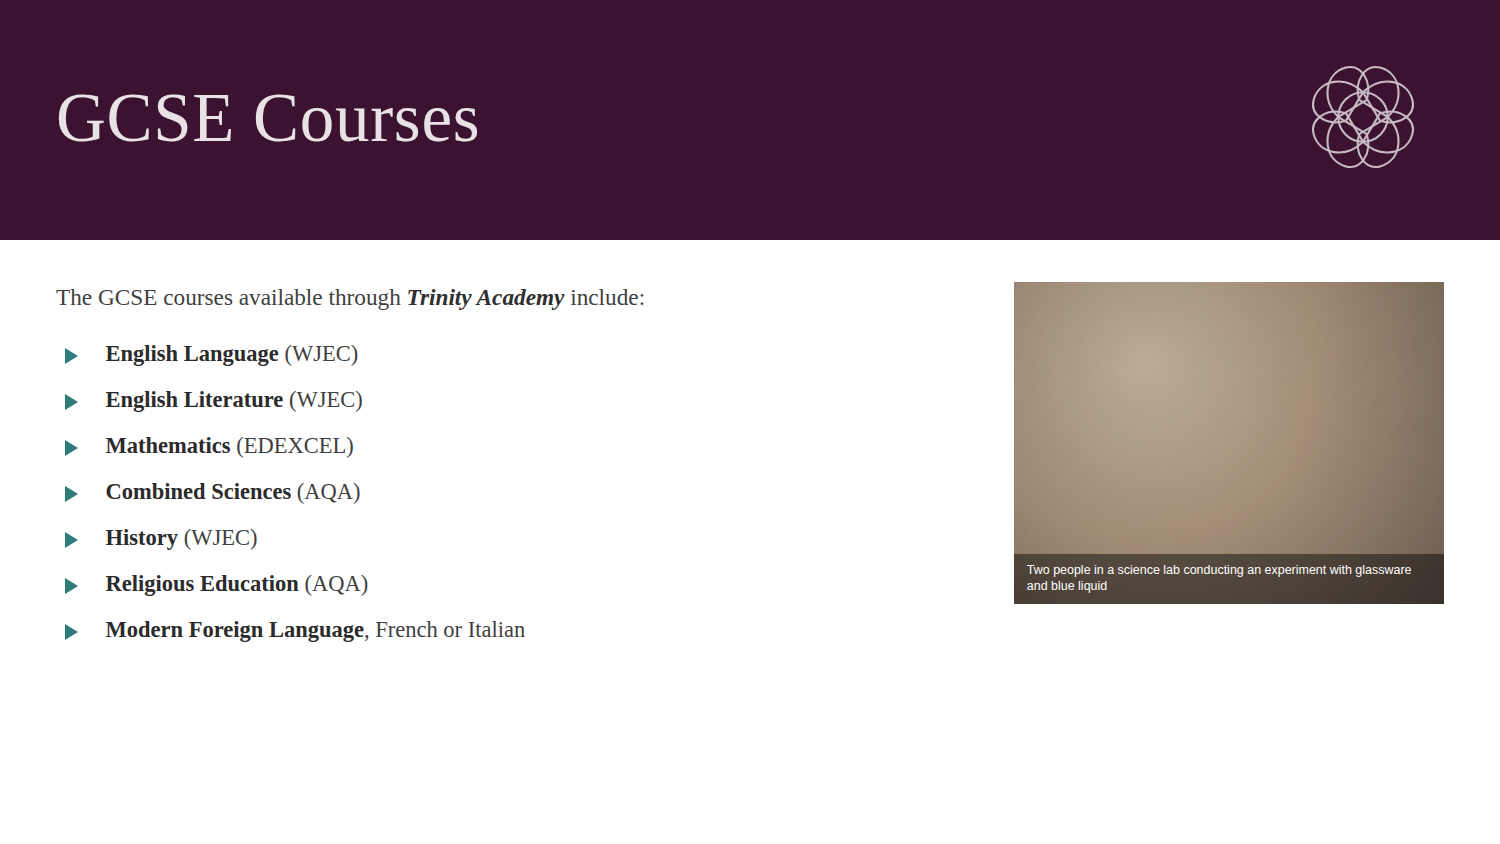GCSE Courses
The GCSE courses available through Trinity Academy include:
English Language (WJEC)
English Literature (WJEC)
Mathematics (EDEXCEL)
Combined Sciences (AQA)
History (WJEC)
Religious Education (AQA)
Modern Foreign Language, French or Italian